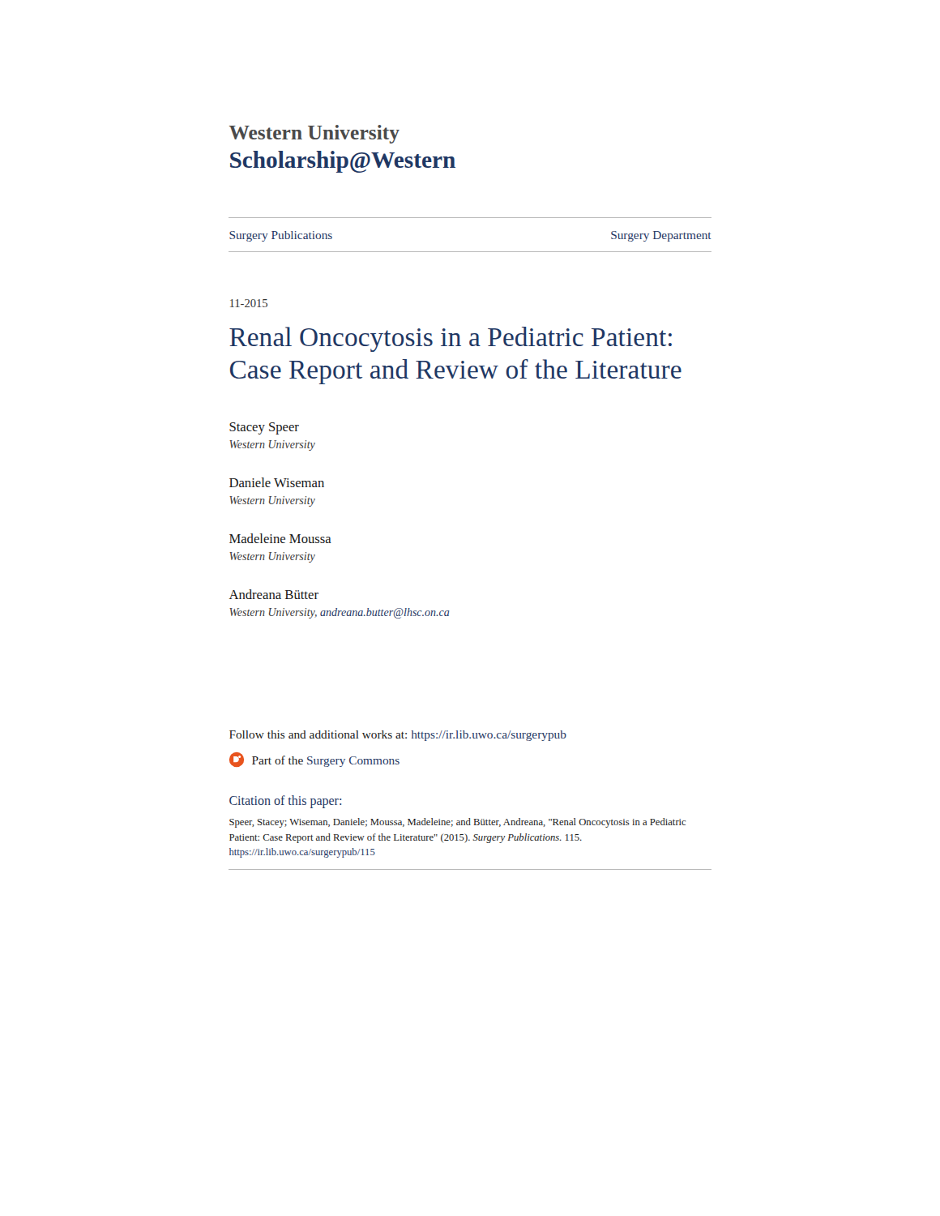Western University
Scholarship@Western
Surgery Publications
Surgery Department
11-2015
Renal Oncocytosis in a Pediatric Patient: Case Report and Review of the Literature
Stacey Speer
Western University
Daniele Wiseman
Western University
Madeleine Moussa
Western University
Andreana Bütter
Western University, andreana.butter@lhsc.on.ca
Follow this and additional works at: https://ir.lib.uwo.ca/surgerypub
Part of the Surgery Commons
Citation of this paper:
Speer, Stacey; Wiseman, Daniele; Moussa, Madeleine; and Bütter, Andreana, "Renal Oncocytosis in a Pediatric Patient: Case Report and Review of the Literature" (2015). Surgery Publications. 115.
https://ir.lib.uwo.ca/surgerypub/115